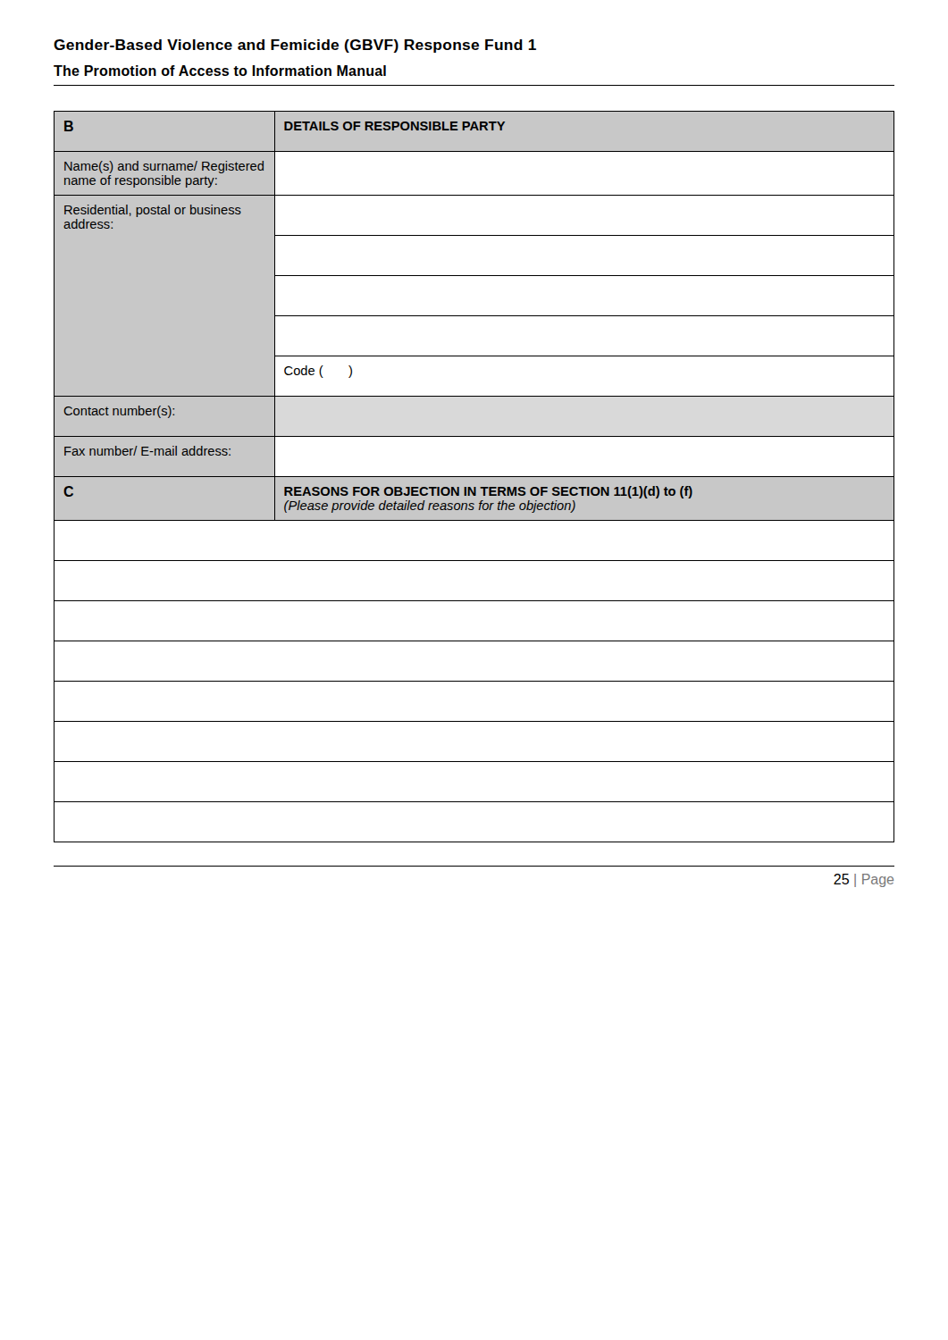Gender-Based Violence and Femicide (GBVF) Response Fund 1
The Promotion of Access to Information Manual
| B | DETAILS OF RESPONSIBLE PARTY |
| Name(s) and surname/ Registered name of responsible party: | |
| Residential, postal or business address: | |
| Code ( ) |
| Contact number(s): | |
| Fax number/ E-mail address: | |
| C | REASONS FOR OBJECTION IN TERMS OF SECTION 11(1)(d) to (f) (Please provide detailed reasons for the objection) |
25 | Page